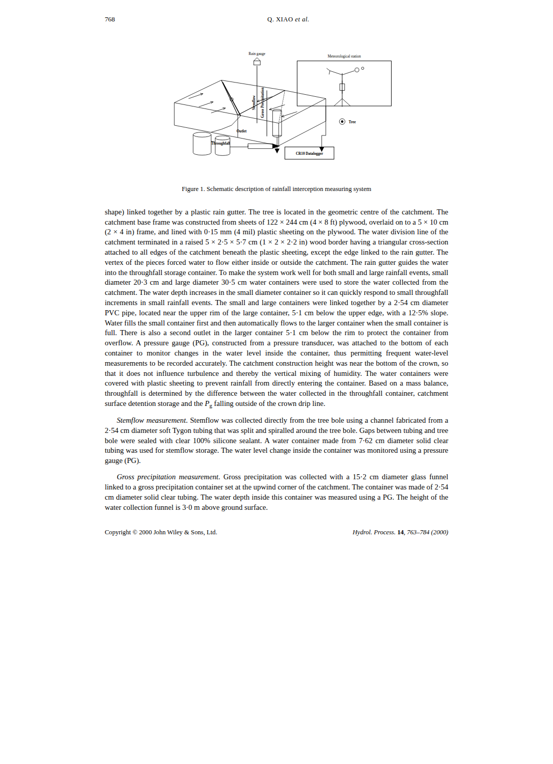768 Q. Xiao et al.
Schematic description of rainfall interception measuring system A line drawing showing a sloped plywood catchment beneath a tree crown, with arrows indicating water flow toward a rain gutter and outlet into throughfall storage containers. A vertical rain gauge on a post feeds a gross precipitation container. Stemflow, gross precipitation and throughfall lines converge on a CR10 datalogger, which also receives input from a meteorological station with anemometer and sensors mounted on a tripod mast. A small circle labelled Tree indicates the tree position. Rain gauge Meteorological station Stemflow Gross Precipitation Outlet Throughfall CR10 Datalogger Tree
Figure 1. Schematic description of rainfall interception measuring system
shape) linked together by a plastic rain gutter. The tree is located in the geometric centre of the catchment. The catchment base frame was constructed from sheets of 122 × 244 cm (4 × 8 ft) plywood, overlaid on to a 5 × 10 cm (2 × 4 in) frame, and lined with 0·15 mm (4 mil) plastic sheeting on the plywood. The water division line of the catchment terminated in a raised 5 × 2·5 × 5·7 cm (1 × 2 × 2·2 in) wood border having a triangular cross-section attached to all edges of the catchment beneath the plastic sheeting, except the edge linked to the rain gutter. The vertex of the pieces forced water to flow either inside or outside the catchment. The rain gutter guides the water into the throughfall storage container. To make the system work well for both small and large rainfall events, small diameter 20·3 cm and large diameter 30·5 cm water containers were used to store the water collected from the catchment. The water depth increases in the small diameter container so it can quickly respond to small throughfall increments in small rainfall events. The small and large containers were linked together by a 2·54 cm diameter PVC pipe, located near the upper rim of the large container, 5·1 cm below the upper edge, with a 12·5% slope. Water fills the small container first and then automatically flows to the larger container when the small container is full. There is also a second outlet in the larger container 5·1 cm below the rim to protect the container from overflow. A pressure gauge (PG), constructed from a pressure transducer, was attached to the bottom of each container to monitor changes in the water level inside the container, thus permitting frequent water-level measurements to be recorded accurately. The catchment construction height was near the bottom of the crown, so that it does not influence turbulence and thereby the vertical mixing of humidity. The water containers were covered with plastic sheeting to prevent rainfall from directly entering the container. Based on a mass balance, throughfall is determined by the difference between the water collected in the throughfall container, catchment surface detention storage and the Pg falling outside of the crown drip line.
Stemflow measurement. Stemflow was collected directly from the tree bole using a channel fabricated from a 2·54 cm diameter soft Tygon tubing that was split and spiralled around the tree bole. Gaps between tubing and tree bole were sealed with clear 100% silicone sealant. A water container made from 7·62 cm diameter solid clear tubing was used for stemflow storage. The water level change inside the container was monitored using a pressure gauge (PG).
Gross precipitation measurement. Gross precipitation was collected with a 15·2 cm diameter glass funnel linked to a gross precipitation container set at the upwind corner of the catchment. The container was made of 2·54 cm diameter solid clear tubing. The water depth inside this container was measured using a PG. The height of the water collection funnel is 3·0 m above ground surface.
Copyright © 2000 John Wiley & Sons, Ltd. Hydrol. Process. 14, 763–784 (2000)